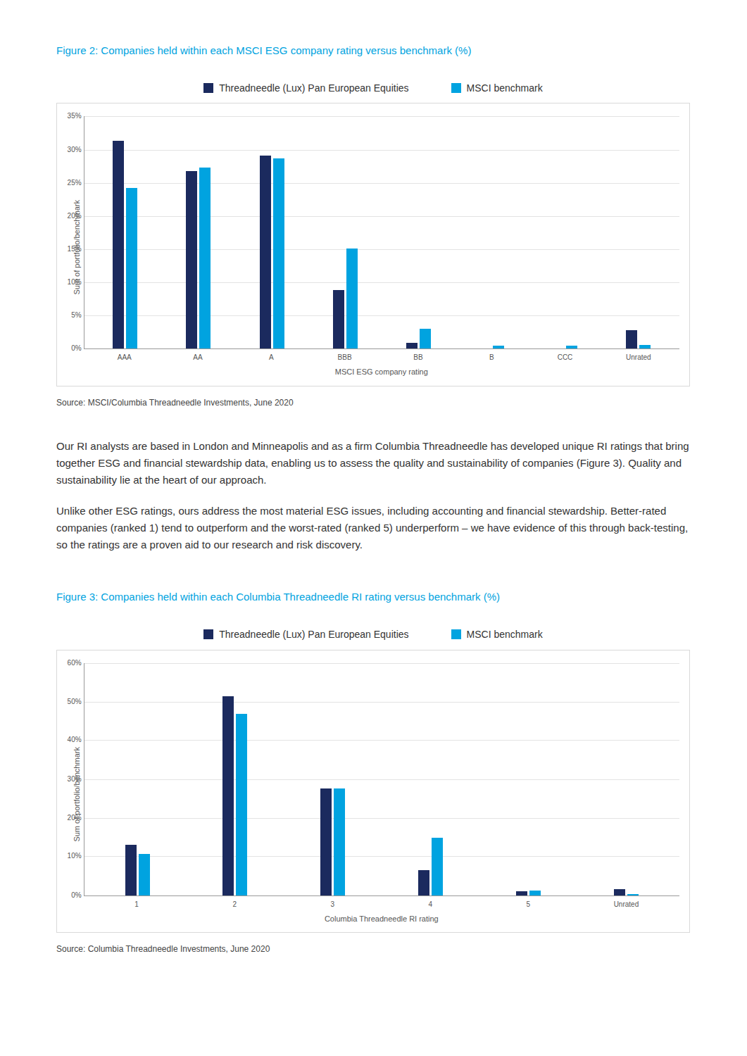Figure 2: Companies held within each MSCI ESG company rating versus benchmark (%)
Threadneedle (Lux) Pan European Equities
MSCI benchmark
Sum of portfolio/benchmark
35%
30%
25%
20%
15%
10%
5%
0%
AAA AA ABBB BB BCCC Unrated
MSCI ESG company rating
Source: MSCI/Columbia Threadneedle Investments, June 2020
Our RI analysts are based in London and Minneapolis and as a firm Columbia Threadneedle has developed unique RI ratings that bring together ESG and financial stewardship data, enabling us to assess the quality and sustainability of companies (Figure 3). Quality and sustainability lie at the heart of our approach.
Unlike other ESG ratings, ours address the most material ESG issues, including accounting and financial stewardship. Better-rated companies (ranked 1) tend to outperform and the worst-rated (ranked 5) underperform – we have evidence of this through back-testing, so the ratings are a proven aid to our research and risk discovery.
Figure 3: Companies held within each Columbia Threadneedle RI rating versus benchmark (%)
Threadneedle (Lux) Pan European Equities
MSCI benchmark
Sum of portfolio/benchmark
60%
50%
40%
30%
20%
10%
0%
12345 Unrated
Columbia Threadneedle RI rating
Source: Columbia Threadneedle Investments, June 2020